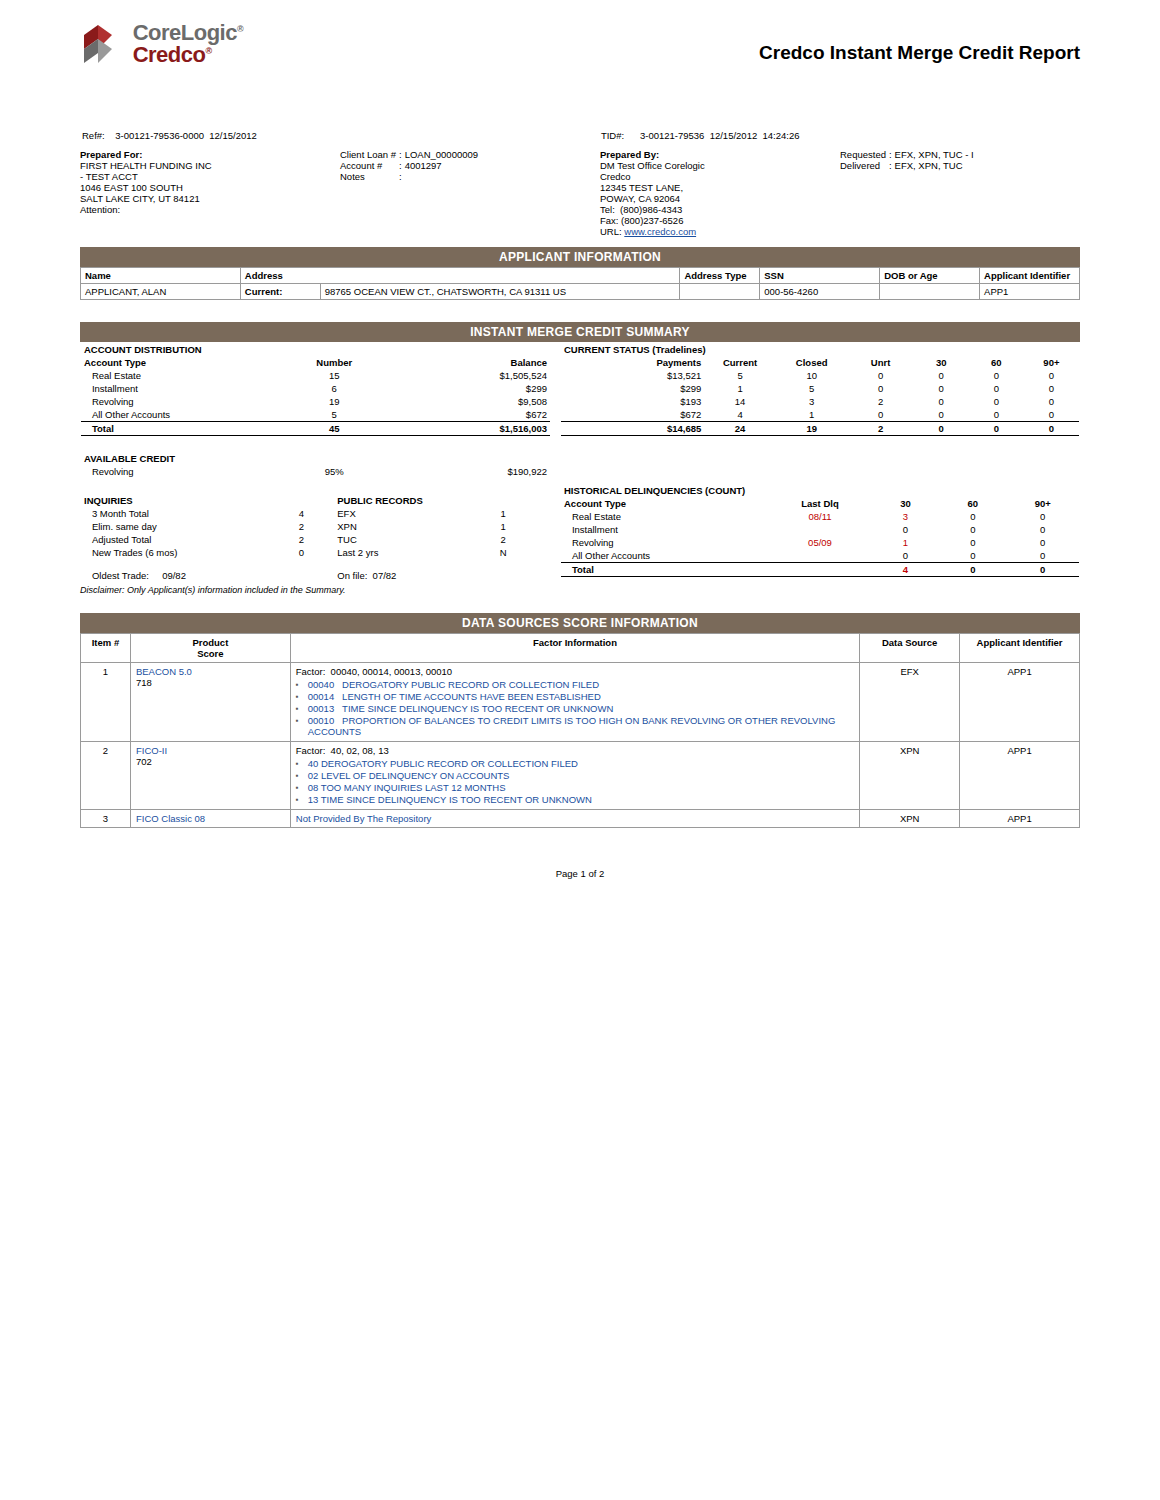CoreLogic®
Credco®
Credco Instant Merge Credit Report
| Ref#: 3-00121-79536-0000 12/15/2012 | TID#: 3-00121-79536 12/15/2012 14:24:26 |
| Prepared For: FIRST HEALTH FUNDING INC - TEST ACCT 1046 EAST 100 SOUTH SALT LAKE CITY, UT 84121 Attention: | / Client Loan # / : / LOAN_00000009 / / Account # / : / 4001297 / / Notes / : / / | Prepared By: DM Test Office Corelogic Credco 12345 TEST LANE, POWAY, CA 92064 Tel: (800)986-4343 Fax: (800)237-6526 URL: www.credco.com | / Requested / : / EFX, XPN, TUC - I / / Delivered / : / EFX, XPN, TUC / |
APPLICANT INFORMATION
| Name | Address | Address Type | SSN | DOB or Age | Applicant Identifier |
| --- | --- | --- | --- | --- | --- |
| APPLICANT, ALAN | Current: | 98765 OCEAN VIEW CT., CHATSWORTH, CA 91311 US | | 000-56-4260 | | APP1 |
INSTANT MERGE CREDIT SUMMARY
| / ACCOUNT DISTRIBUTION / / Account Type / Number / Balance / / Real Estate / 15 / $1,505,524 / / Installment / 6 / $299 / / Revolving / 19 / $9,508 / / All Other Accounts / 5 / $672 / / Total / 45 / $1,516,003 / / AVAILABLE CREDIT / / Revolving / 95% / $190,922 / / INQUIRIES / / PUBLIC RECORDS / / 3 Month Total / 4 / EFX / 1 / / Elim. same day / 2 / XPN / 1 / / Adjusted Total / 2 / TUC / 2 / / New Trades (6 mos) / 0 / Last 2 yrs / N / / Oldest Trade: 09/82 / / On file: 07/82 / | / CURRENT STATUS (Tradelines) / / Payments / Current / Closed / Unrt / 30 / 60 / 90+ / / $13,521 / 5 / 10 / 0 / 0 / 0 / 0 / / $299 / 1 / 5 / 0 / 0 / 0 / 0 / / $193 / 14 / 3 / 2 / 0 / 0 / 0 / / $672 / 4 / 1 / 0 / 0 / 0 / 0 / / $14,685 / 24 / 19 / 2 / 0 / 0 / 0 / / HISTORICAL DELINQUENCIES (COUNT) / / Account Type / Last Dlq / 30 / 60 / 90+ / / Real Estate / 08/11 / 3 / 0 / 0 / / Installment / / 0 / 0 / 0 / / Revolving / 05/09 / 1 / 0 / 0 / / All Other Accounts / / 0 / 0 / 0 / / Total / / 4 / 0 / 0 / |
Disclaimer: Only Applicant(s) information included in the Summary.
DATA SOURCES SCORE INFORMATION
| Item # | Product Score | Factor Information | Data Source | Applicant Identifier |
| --- | --- | --- | --- | --- |
| 1 | BEACON 5.0 718 | Factor: 00040, 00014, 00013, 00010 00040 DEROGATORY PUBLIC RECORD OR COLLECTION FILED 00014 LENGTH OF TIME ACCOUNTS HAVE BEEN ESTABLISHED 00013 TIME SINCE DELINQUENCY IS TOO RECENT OR UNKNOWN 00010 PROPORTION OF BALANCES TO CREDIT LIMITS IS TOO HIGH ON BANK REVOLVING OR OTHER REVOLVING ACCOUNTS | EFX | APP1 |
| 2 | FICO-II 702 | Factor: 40, 02, 08, 13 40 DEROGATORY PUBLIC RECORD OR COLLECTION FILED 02 LEVEL OF DELINQUENCY ON ACCOUNTS 08 TOO MANY INQUIRIES LAST 12 MONTHS 13 TIME SINCE DELINQUENCY IS TOO RECENT OR UNKNOWN | XPN | APP1 |
| 3 | FICO Classic 08 | Not Provided By The Repository | XPN | APP1 |
Page 1 of 2